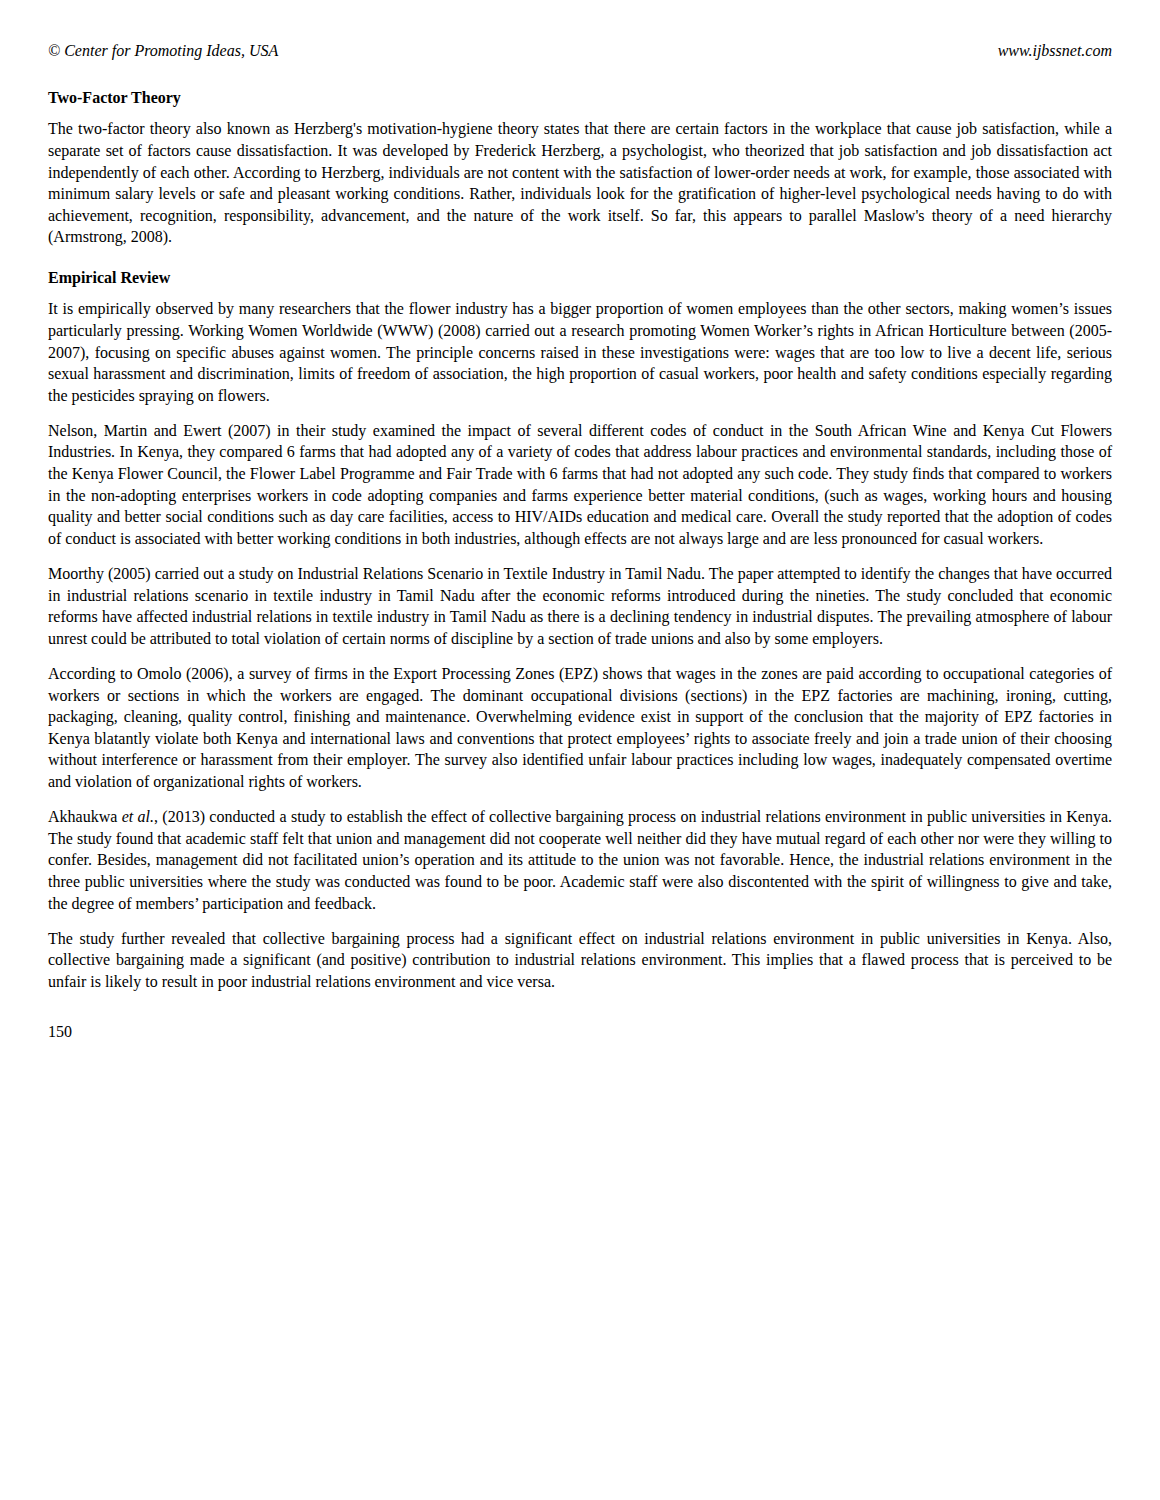© Center for Promoting Ideas, USA www.ijbssnet.com
Two-Factor Theory
The two-factor theory also known as Herzberg's motivation-hygiene theory states that there are certain factors in the workplace that cause job satisfaction, while a separate set of factors cause dissatisfaction. It was developed by Frederick Herzberg, a psychologist, who theorized that job satisfaction and job dissatisfaction act independently of each other. According to Herzberg, individuals are not content with the satisfaction of lower-order needs at work, for example, those associated with minimum salary levels or safe and pleasant working conditions. Rather, individuals look for the gratification of higher-level psychological needs having to do with achievement, recognition, responsibility, advancement, and the nature of the work itself. So far, this appears to parallel Maslow's theory of a need hierarchy (Armstrong, 2008).
Empirical Review
It is empirically observed by many researchers that the flower industry has a bigger proportion of women employees than the other sectors, making women’s issues particularly pressing. Working Women Worldwide (WWW) (2008) carried out a research promoting Women Worker’s rights in African Horticulture between (2005-2007), focusing on specific abuses against women. The principle concerns raised in these investigations were: wages that are too low to live a decent life, serious sexual harassment and discrimination, limits of freedom of association, the high proportion of casual workers, poor health and safety conditions especially regarding the pesticides spraying on flowers.
Nelson, Martin and Ewert (2007) in their study examined the impact of several different codes of conduct in the South African Wine and Kenya Cut Flowers Industries. In Kenya, they compared 6 farms that had adopted any of a variety of codes that address labour practices and environmental standards, including those of the Kenya Flower Council, the Flower Label Programme and Fair Trade with 6 farms that had not adopted any such code. They study finds that compared to workers in the non-adopting enterprises workers in code adopting companies and farms experience better material conditions, (such as wages, working hours and housing quality and better social conditions such as day care facilities, access to HIV/AIDs education and medical care. Overall the study reported that the adoption of codes of conduct is associated with better working conditions in both industries, although effects are not always large and are less pronounced for casual workers.
Moorthy (2005) carried out a study on Industrial Relations Scenario in Textile Industry in Tamil Nadu. The paper attempted to identify the changes that have occurred in industrial relations scenario in textile industry in Tamil Nadu after the economic reforms introduced during the nineties. The study concluded that economic reforms have affected industrial relations in textile industry in Tamil Nadu as there is a declining tendency in industrial disputes. The prevailing atmosphere of labour unrest could be attributed to total violation of certain norms of discipline by a section of trade unions and also by some employers.
According to Omolo (2006), a survey of firms in the Export Processing Zones (EPZ) shows that wages in the zones are paid according to occupational categories of workers or sections in which the workers are engaged. The dominant occupational divisions (sections) in the EPZ factories are machining, ironing, cutting, packaging, cleaning, quality control, finishing and maintenance. Overwhelming evidence exist in support of the conclusion that the majority of EPZ factories in Kenya blatantly violate both Kenya and international laws and conventions that protect employees’ rights to associate freely and join a trade union of their choosing without interference or harassment from their employer. The survey also identified unfair labour practices including low wages, inadequately compensated overtime and violation of organizational rights of workers.
Akhaukwa et al., (2013) conducted a study to establish the effect of collective bargaining process on industrial relations environment in public universities in Kenya. The study found that academic staff felt that union and management did not cooperate well neither did they have mutual regard of each other nor were they willing to confer. Besides, management did not facilitated union’s operation and its attitude to the union was not favorable. Hence, the industrial relations environment in the three public universities where the study was conducted was found to be poor. Academic staff were also discontented with the spirit of willingness to give and take, the degree of members’ participation and feedback.
The study further revealed that collective bargaining process had a significant effect on industrial relations environment in public universities in Kenya. Also, collective bargaining made a significant (and positive) contribution to industrial relations environment. This implies that a flawed process that is perceived to be unfair is likely to result in poor industrial relations environment and vice versa.
150